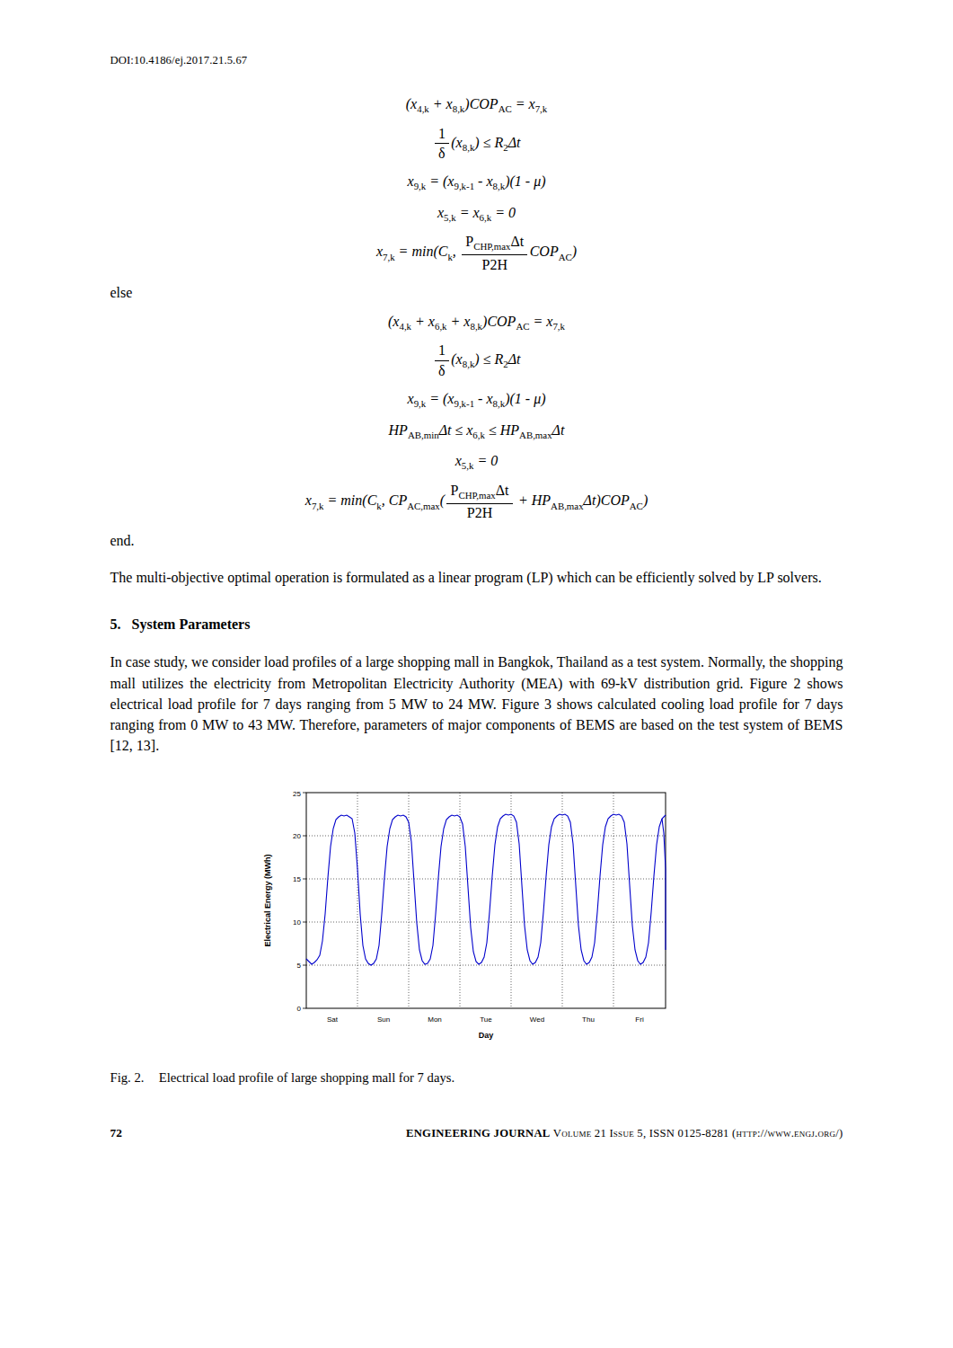DOI:10.4186/ej.2017.21.5.67
(x4,k + x8,k)COPAC = x7,k
1 δ(x8,k) ≤ R2Δt
x9,k = (x9,k-1 - x8,k)(1 - μ)
x5,k = x6,k = 0
x7,k = min(Ck, PCHP,maxΔt P2HCOPAC)
else
(x4,k + x6,k + x8,k)COPAC = x7,k
1 δ(x8,k) ≤ R2Δt
x9,k = (x9,k-1 - x8,k)(1 - μ)
HPAB,minΔt ≤ x6,k ≤ HPAB,maxΔt
x5,k = 0
x7,k = min(Ck, CPAC,max(PCHP,maxΔt P2H + HPAB,maxΔt)COPAC)
end.
The multi-objective optimal operation is formulated as a linear program (LP) which can be efficiently solved by LP solvers.
5. System Parameters
In case study, we consider load profiles of a large shopping mall in Bangkok, Thailand as a test system. Normally, the shopping mall utilizes the electricity from Metropolitan Electricity Authority (MEA) with 69-kV distribution grid. Figure 2 shows electrical load profile for 7 days ranging from 5 MW to 24 MW. Figure 3 shows calculated cooling load profile for 7 days ranging from 0 MW to 43 MW. Therefore, parameters of major components of BEMS are based on the test system of BEMS [12, 13].
0 5 10 15 20 25 Electrical Energy (MWh) Sat Sun Mon Tue Wed Thu Fri Day
Fig. 2. Electrical load profile of large shopping mall for 7 days.
72 ENGINEERING JOURNAL Volume 21 Issue 5, ISSN 0125-8281 (http://www.engj.org/)